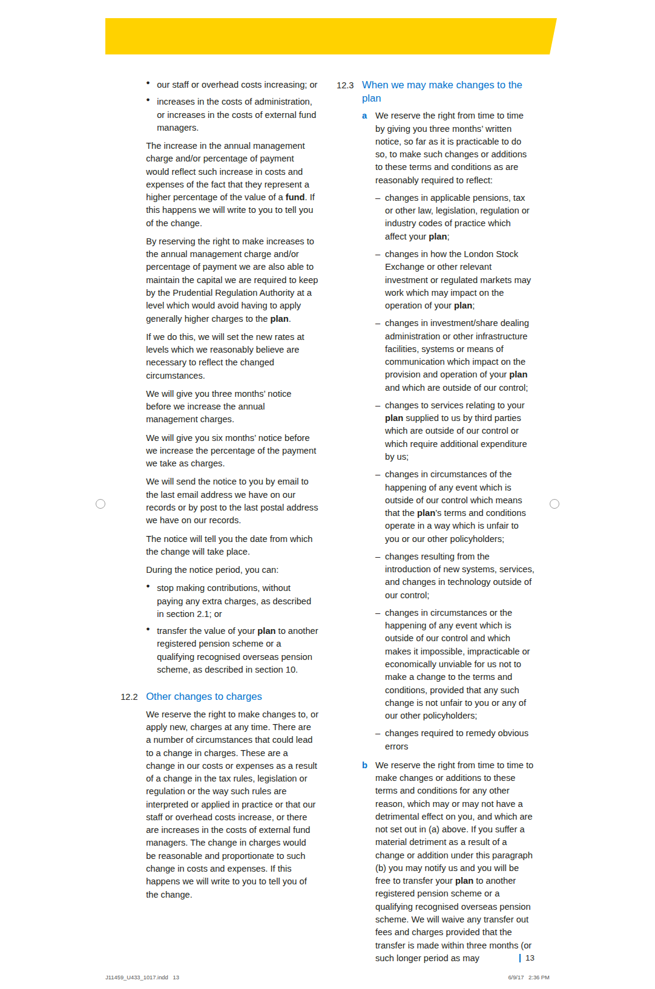our staff or overhead costs increasing; or
increases in the costs of administration, or increases in the costs of external fund managers.
The increase in the annual management charge and/or percentage of payment would reflect such increase in costs and expenses of the fact that they represent a higher percentage of the value of a fund. If this happens we will write to you to tell you of the change.
By reserving the right to make increases to the annual management charge and/or percentage of payment we are also able to maintain the capital we are required to keep by the Prudential Regulation Authority at a level which would avoid having to apply generally higher charges to the plan.
If we do this, we will set the new rates at levels which we reasonably believe are necessary to reflect the changed circumstances.
We will give you three months’ notice before we increase the annual management charges.
We will give you six months’ notice before we increase the percentage of the payment we take as charges.
We will send the notice to you by email to the last email address we have on our records or by post to the last postal address we have on our records.
The notice will tell you the date from which the change will take place.
During the notice period, you can:
stop making contributions, without paying any extra charges, as described in section 2.1; or
transfer the value of your plan to another registered pension scheme or a qualifying recognised overseas pension scheme, as described in section 10.
12.2
Other changes to charges
We reserve the right to make changes to, or apply new, charges at any time. There are a number of circumstances that could lead to a change in charges. These are a change in our costs or expenses as a result of a change in the tax rules, legislation or regulation or the way such rules are interpreted or applied in practice or that our staff or overhead costs increase, or there are increases in the costs of external fund managers. The change in charges would be reasonable and proportionate to such change in costs and expenses. If this happens we will write to you to tell you of the change.
12.3
When we may make changes to the plan
We reserve the right from time to time by giving you three months’ written notice, so far as it is practicable to do so, to make such changes or additions to these terms and conditions as are reasonably required to reflect:
changes in applicable pensions, tax or other law, legislation, regulation or industry codes of practice which affect your plan;
changes in how the London Stock Exchange or other relevant investment or regulated markets may work which may impact on the operation of your plan;
changes in investment/share dealing administration or other infrastructure facilities, systems or means of communication which impact on the provision and operation of your plan and which are outside of our control;
changes to services relating to your plan supplied to us by third parties which are outside of our control or which require additional expenditure by us;
changes in circumstances of the happening of any event which is outside of our control which means that the plan’s terms and conditions operate in a way which is unfair to you or our other policyholders;
changes resulting from the introduction of new systems, services, and changes in technology outside of our control;
changes in circumstances or the happening of any event which is outside of our control and which makes it impossible, impracticable or economically unviable for us not to make a change to the terms and conditions, provided that any such change is not unfair to you or any of our other policyholders;
changes required to remedy obvious errors
We reserve the right from time to time to make changes or additions to these terms and conditions for any other reason, which may or may not have a detrimental effect on you, and which are not set out in (a) above. If you suffer a material detriment as a result of a change or addition under this paragraph (b) you may notify us and you will be free to transfer your plan to another registered pension scheme or a qualifying recognised overseas pension scheme. We will waive any transfer out fees and charges provided that the transfer is made within three months (or such longer period as may
13
J11459_U433_1017.indd 13 6/9/17 2:36 PM